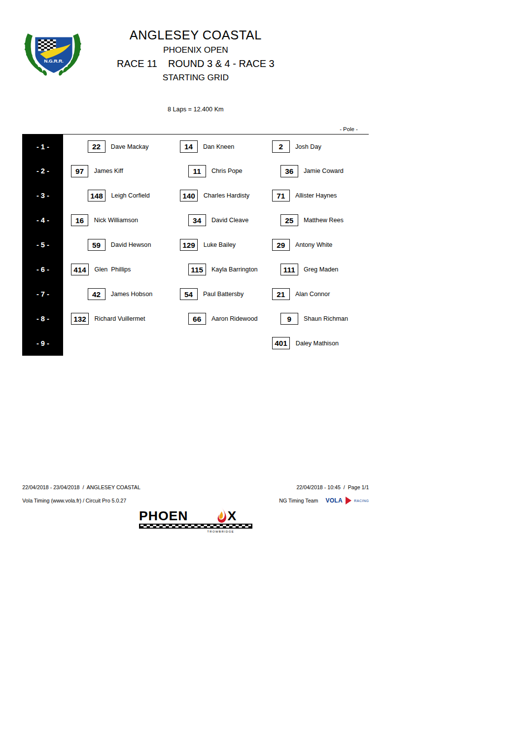N.G.R.R.
ANGLESEY COASTAL
PHOENIX OPEN
RACE 11 ROUND 3 & 4 - RACE 3
STARTING GRID
8 Laps = 12.400 Km
- Pole -
| - 1 - | | 22 Dave Mackay | 14 Dan Kneen | 2 Josh Day |
| - 2 - | | 97 James Kiff | 11 Chris Pope | 36 Jamie Coward |
| - 3 - | | 148 Leigh Corfield | 140 Charles Hardisty | 71 Allister Haynes |
| - 4 - | | 16 Nick Williamson | 34 David Cleave | 25 Matthew Rees |
| - 5 - | | 59 David Hewson | 129 Luke Bailey | 29 Antony White |
| - 6 - | | 414 Glen Phillips | 115 Kayla Barrington | 111 Greg Maden |
| - 7 - | | 42 James Hobson | 54 Paul Battersby | 21 Alan Connor |
| - 8 - | | 132 Richard Vuillermet | 66 Aaron Ridewood | 9 Shaun Richman |
| - 9 - | | | | 401 Daley Mathison |
22/04/2018 - 23/04/2018 / ANGLESEY COASTAL
22/04/2018 - 10:45 / Page 1/1
Vola Timing (www.vola.fr) / Circuit Pro 5.0.27
NG Timing Team VOLA RACING
PHOEN X TROWBRIDGE